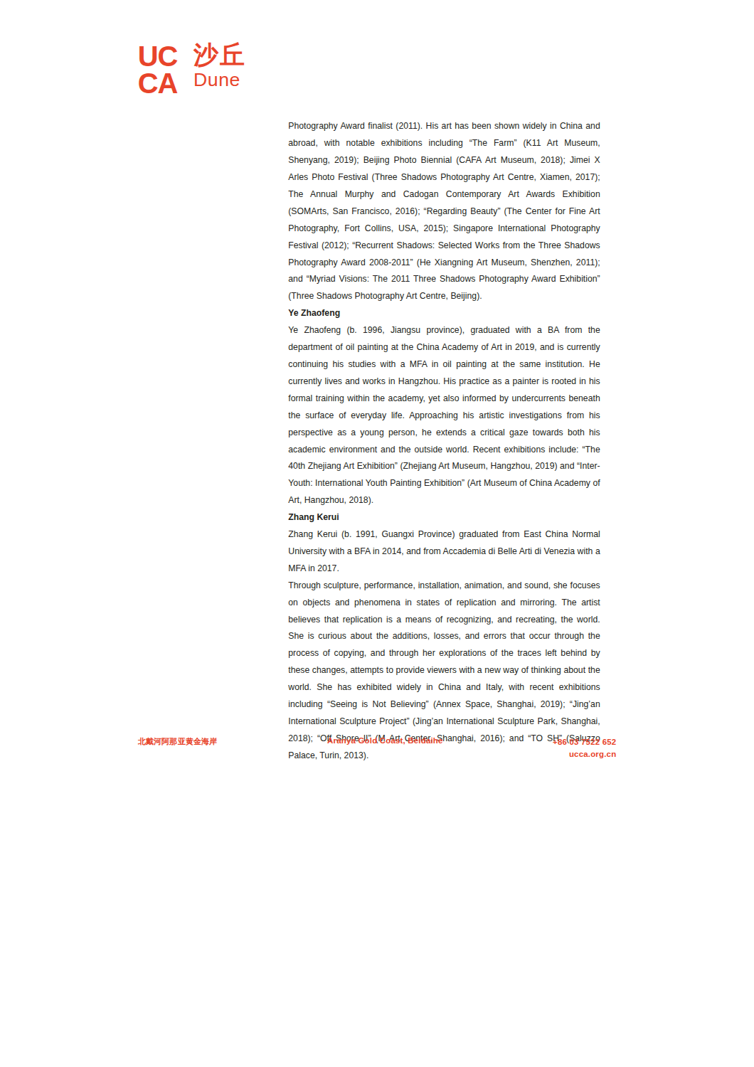UC CA
沙丘 Dune
Photography Award finalist (2011). His art has been shown widely in China and abroad, with notable exhibitions including “The Farm” (K11 Art Museum, Shenyang, 2019); Beijing Photo Biennial (CAFA Art Museum, 2018); Jimei X Arles Photo Festival (Three Shadows Photography Art Centre, Xiamen, 2017); The Annual Murphy and Cadogan Contemporary Art Awards Exhibition (SOMArts, San Francisco, 2016); “Regarding Beauty” (The Center for Fine Art Photography, Fort Collins, USA, 2015); Singapore International Photography Festival (2012); “Recurrent Shadows: Selected Works from the Three Shadows Photography Award 2008-2011” (He Xiangning Art Museum, Shenzhen, 2011); and “Myriad Visions: The 2011 Three Shadows Photography Award Exhibition” (Three Shadows Photography Art Centre, Beijing).
Ye Zhaofeng
Ye Zhaofeng (b. 1996, Jiangsu province), graduated with a BA from the department of oil painting at the China Academy of Art in 2019, and is currently continuing his studies with a MFA in oil painting at the same institution. He currently lives and works in Hangzhou. His practice as a painter is rooted in his formal training within the academy, yet also informed by undercurrents beneath the surface of everyday life. Approaching his artistic investigations from his perspective as a young person, he extends a critical gaze towards both his academic environment and the outside world. Recent exhibitions include: “The 40th Zhejiang Art Exhibition” (Zhejiang Art Museum, Hangzhou, 2019) and “Inter-Youth: International Youth Painting Exhibition” (Art Museum of China Academy of Art, Hangzhou, 2018).
Zhang Kerui
Zhang Kerui (b. 1991, Guangxi Province) graduated from East China Normal University with a BFA in 2014, and from Accademia di Belle Arti di Venezia with a MFA in 2017.
Through sculpture, performance, installation, animation, and sound, she focuses on objects and phenomena in states of replication and mirroring. The artist believes that replication is a means of recognizing, and recreating, the world. She is curious about the additions, losses, and errors that occur through the process of copying, and through her explorations of the traces left behind by these changes, attempts to provide viewers with a new way of thinking about the world. She has exhibited widely in China and Italy, with recent exhibitions including “Seeing is Not Believing” (Annex Space, Shanghai, 2019); “Jing’an International Sculpture Project” (Jing’an International Sculpture Park, Shanghai, 2018); “Off Shore II” (M Art Center, Shanghai, 2016); and “TO SH” (Saluzzo Palace, Turin, 2013).
北戴河阿那亚黄金海岸
Aranya Gold Coast, Beidaihe
+86 03 7522 652 ucca.org.cn